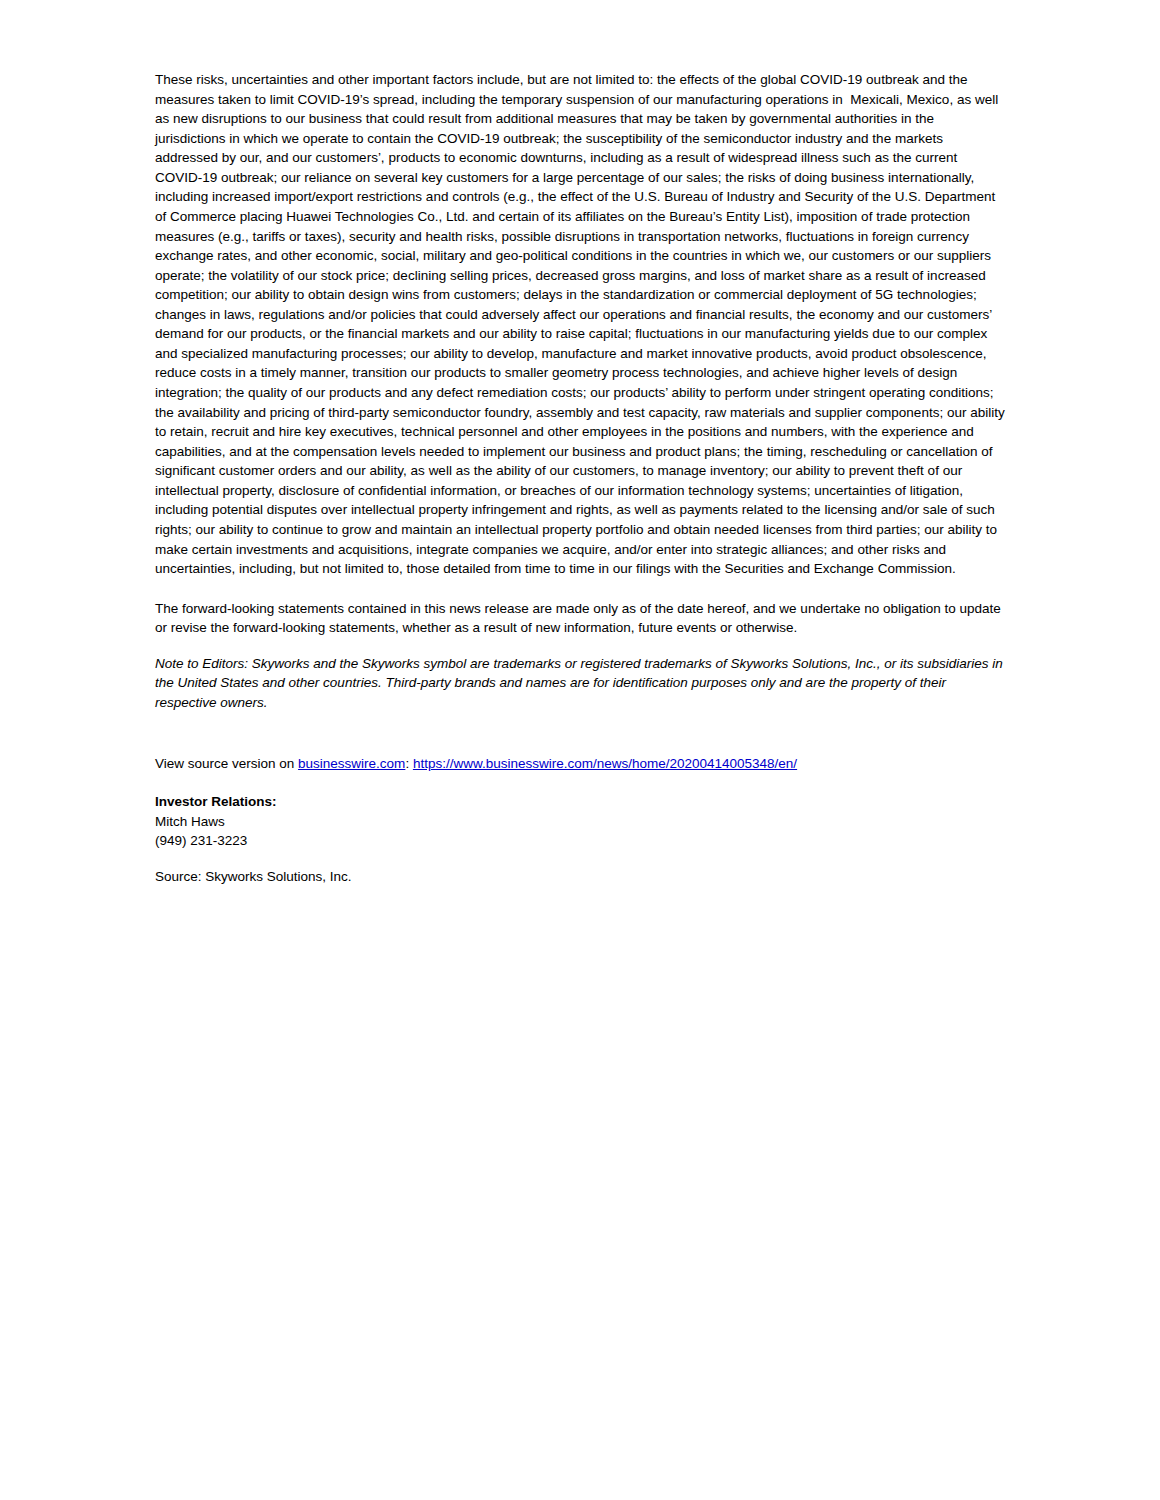These risks, uncertainties and other important factors include, but are not limited to: the effects of the global COVID-19 outbreak and the measures taken to limit COVID-19’s spread, including the temporary suspension of our manufacturing operations in Mexicali, Mexico, as well as new disruptions to our business that could result from additional measures that may be taken by governmental authorities in the jurisdictions in which we operate to contain the COVID-19 outbreak; the susceptibility of the semiconductor industry and the markets addressed by our, and our customers’, products to economic downturns, including as a result of widespread illness such as the current COVID-19 outbreak; our reliance on several key customers for a large percentage of our sales; the risks of doing business internationally, including increased import/export restrictions and controls (e.g., the effect of the U.S. Bureau of Industry and Security of the U.S. Department of Commerce placing Huawei Technologies Co., Ltd. and certain of its affiliates on the Bureau’s Entity List), imposition of trade protection measures (e.g., tariffs or taxes), security and health risks, possible disruptions in transportation networks, fluctuations in foreign currency exchange rates, and other economic, social, military and geo-political conditions in the countries in which we, our customers or our suppliers operate; the volatility of our stock price; declining selling prices, decreased gross margins, and loss of market share as a result of increased competition; our ability to obtain design wins from customers; delays in the standardization or commercial deployment of 5G technologies; changes in laws, regulations and/or policies that could adversely affect our operations and financial results, the economy and our customers’ demand for our products, or the financial markets and our ability to raise capital; fluctuations in our manufacturing yields due to our complex and specialized manufacturing processes; our ability to develop, manufacture and market innovative products, avoid product obsolescence, reduce costs in a timely manner, transition our products to smaller geometry process technologies, and achieve higher levels of design integration; the quality of our products and any defect remediation costs; our products’ ability to perform under stringent operating conditions; the availability and pricing of third-party semiconductor foundry, assembly and test capacity, raw materials and supplier components; our ability to retain, recruit and hire key executives, technical personnel and other employees in the positions and numbers, with the experience and capabilities, and at the compensation levels needed to implement our business and product plans; the timing, rescheduling or cancellation of significant customer orders and our ability, as well as the ability of our customers, to manage inventory; our ability to prevent theft of our intellectual property, disclosure of confidential information, or breaches of our information technology systems; uncertainties of litigation, including potential disputes over intellectual property infringement and rights, as well as payments related to the licensing and/or sale of such rights; our ability to continue to grow and maintain an intellectual property portfolio and obtain needed licenses from third parties; our ability to make certain investments and acquisitions, integrate companies we acquire, and/or enter into strategic alliances; and other risks and uncertainties, including, but not limited to, those detailed from time to time in our filings with the Securities and Exchange Commission.
The forward-looking statements contained in this news release are made only as of the date hereof, and we undertake no obligation to update or revise the forward-looking statements, whether as a result of new information, future events or otherwise.
Note to Editors: Skyworks and the Skyworks symbol are trademarks or registered trademarks of Skyworks Solutions, Inc., or its subsidiaries in the United States and other countries. Third-party brands and names are for identification purposes only and are the property of their respective owners.
View source version on businesswire.com: https://www.businesswire.com/news/home/20200414005348/en/
Investor Relations:
Mitch Haws
(949) 231-3223
Source: Skyworks Solutions, Inc.